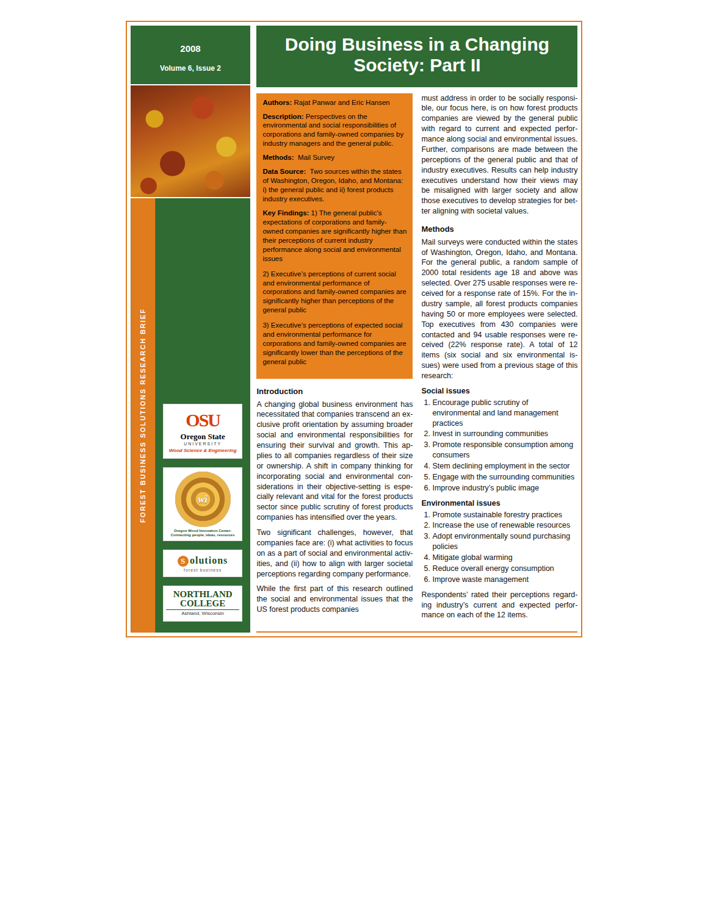2008
Volume 6, Issue 2
FOREST BUSINESS SOLUTIONS RESEARCH BRIEF
OSU
Oregon State
UNIVERSITY
Wood Science & Engineering
wi
Oregon Wood Innovation Center:
Connecting people, ideas, resources
Solutions
forest business
NORTHLAND
COLLEGE
Ashland, Wisconsin
Doing Business in a Changing Society: Part II
Authors: Rajat Panwar and Eric Hansen
Description: Perspectives on the environmental and social responsibilities of corporations and family-owned companies by industry managers and the general public.
Methods: Mail Survey
Data Source: Two sources within the states of Washington, Oregon, Idaho, and Montana: i) the general public and ii) forest products industry executives.
Key Findings: 1) The general public's expectations of corporations and family-owned companies are significantly higher than their perceptions of current industry performance along social and environmental issues
2) Executive’s perceptions of current social and environmental performance of corporations and family-owned companies are significantly higher than perceptions of the general public
3) Executive’s perceptions of expected social and environmental performance for corporations and family-owned companies are significantly lower than the perceptions of the general public
Introduction
A changing global business environment has necessitated that companies transcend an exclusive profit orientation by assuming broader social and environmental responsibilities for ensuring their survival and growth. This applies to all companies regardless of their size or ownership. A shift in company thinking for incorporating social and environmental considerations in their objective-setting is especially relevant and vital for the forest products sector since public scrutiny of forest products companies has intensified over the years.
Two significant challenges, however, that companies face are: (i) what activities to focus on as a part of social and environmental activities, and (ii) how to align with larger societal perceptions regarding company performance.
While the first part of this research outlined the social and environmental issues that the US forest products companies
must address in order to be socially responsible, our focus here, is on how forest products companies are viewed by the general public with regard to current and expected performance along social and environmental issues. Further, comparisons are made between the perceptions of the general public and that of industry executives. Results can help industry executives understand how their views may be misaligned with larger society and allow those executives to develop strategies for better aligning with societal values.
Methods
Mail surveys were conducted within the states of Washington, Oregon, Idaho, and Montana. For the general public, a random sample of 2000 total residents age 18 and above was selected. Over 275 usable responses were received for a response rate of 15%. For the industry sample, all forest products companies having 50 or more employees were selected. Top executives from 430 companies were contacted and 94 usable responses were received (22% response rate). A total of 12 items (six social and six environmental issues) were used from a previous stage of this research:
Social issues
Encourage public scrutiny of environmental and land management practices
Invest in surrounding communities
Promote responsible consumption among consumers
Stem declining employment in the sector
Engage with the surrounding communities
Improve industry’s public image
Environmental issues
Promote sustainable forestry practices
Increase the use of renewable resources
Adopt environmentally sound purchasing policies
Mitigate global warming
Reduce overall energy consumption
Improve waste management
Respondents’ rated their perceptions regarding industry’s current and expected performance on each of the 12 items.